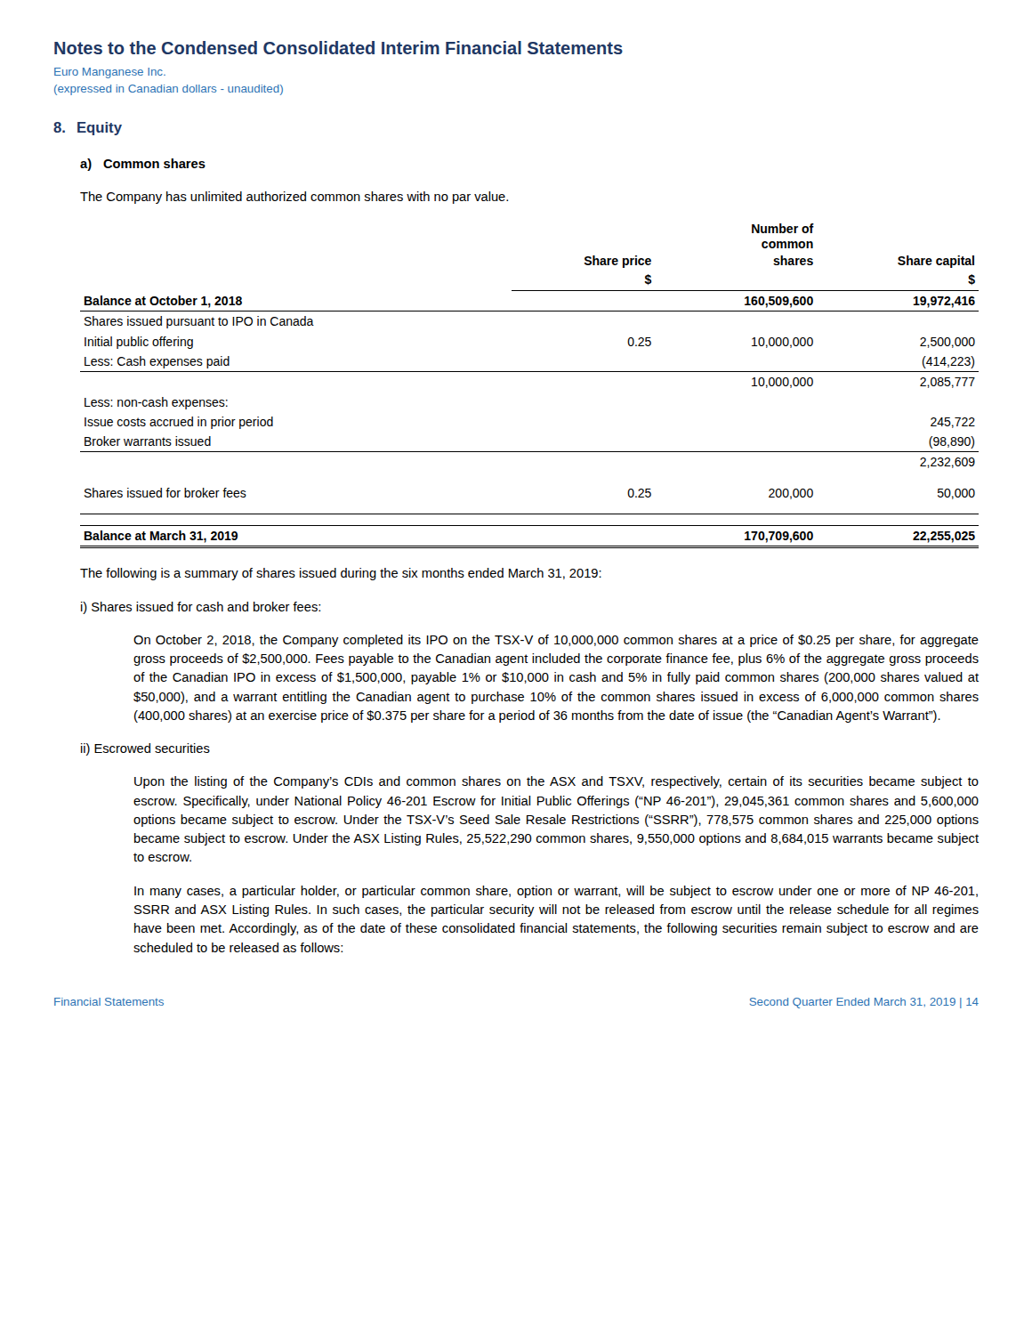Notes to the Condensed Consolidated Interim Financial Statements
Euro Manganese Inc.
(expressed in Canadian dollars - unaudited)
8. Equity
a) Common shares
The Company has unlimited authorized common shares with no par value.
| | | Number of common | |
| --- | --- | --- | --- |
| | Share price | shares | Share capital |
| | $ | | $ |
| Balance at October 1, 2018 | | 160,509,600 | 19,972,416 |
| Shares issued pursuant to IPO in Canada | | | |
| Initial public offering | 0.25 | 10,000,000 | 2,500,000 |
| Less: Cash expenses paid | | | (414,223) |
| | | 10,000,000 | 2,085,777 |
| Less: non-cash expenses: | | | |
| Issue costs accrued in prior period | | | 245,722 |
| Broker warrants issued | | | (98,890) |
| | | | 2,232,609 |
| Shares issued for broker fees | 0.25 | 200,000 | 50,000 |
| Balance at March 31, 2019 | | 170,709,600 | 22,255,025 |
The following is a summary of shares issued during the six months ended March 31, 2019:
i) Shares issued for cash and broker fees:
On October 2, 2018, the Company completed its IPO on the TSX-V of 10,000,000 common shares at a price of $0.25 per share, for aggregate gross proceeds of $2,500,000. Fees payable to the Canadian agent included the corporate finance fee, plus 6% of the aggregate gross proceeds of the Canadian IPO in excess of $1,500,000, payable 1% or $10,000 in cash and 5% in fully paid common shares (200,000 shares valued at $50,000), and a warrant entitling the Canadian agent to purchase 10% of the common shares issued in excess of 6,000,000 common shares (400,000 shares) at an exercise price of $0.375 per share for a period of 36 months from the date of issue (the “Canadian Agent’s Warrant”).
ii) Escrowed securities
Upon the listing of the Company’s CDIs and common shares on the ASX and TSXV, respectively, certain of its securities became subject to escrow. Specifically, under National Policy 46-201 Escrow for Initial Public Offerings (“NP 46-201”), 29,045,361 common shares and 5,600,000 options became subject to escrow. Under the TSX-V’s Seed Sale Resale Restrictions (“SSRR”), 778,575 common shares and 225,000 options became subject to escrow. Under the ASX Listing Rules, 25,522,290 common shares, 9,550,000 options and 8,684,015 warrants became subject to escrow.
In many cases, a particular holder, or particular common share, option or warrant, will be subject to escrow under one or more of NP 46-201, SSRR and ASX Listing Rules. In such cases, the particular security will not be released from escrow until the release schedule for all regimes have been met. Accordingly, as of the date of these consolidated financial statements, the following securities remain subject to escrow and are scheduled to be released as follows:
Financial Statements
Second Quarter Ended March 31, 2019 | 14